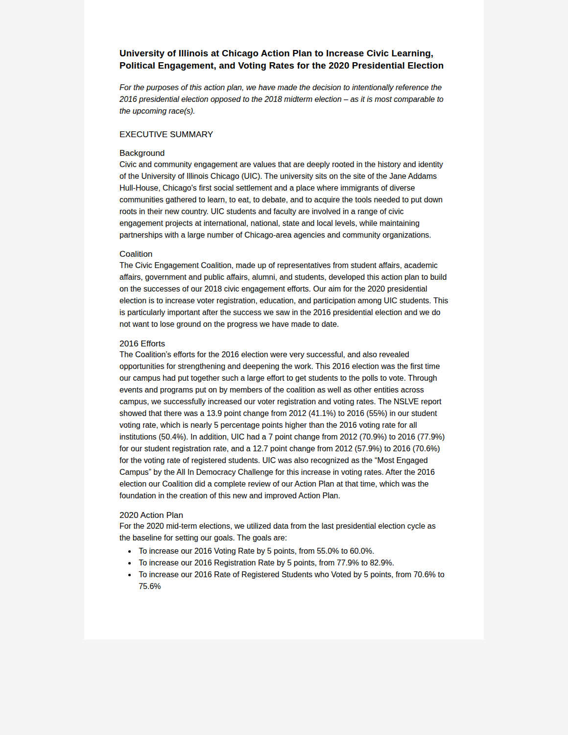University of Illinois at Chicago Action Plan to Increase Civic Learning, Political Engagement, and Voting Rates for the 2020 Presidential Election
For the purposes of this action plan, we have made the decision to intentionally reference the 2016 presidential election opposed to the 2018 midterm election – as it is most comparable to the upcoming race(s).
EXECUTIVE SUMMARY
Background
Civic and community engagement are values that are deeply rooted in the history and identity of the University of Illinois Chicago (UIC). The university sits on the site of the Jane Addams Hull-House, Chicago's first social settlement and a place where immigrants of diverse communities gathered to learn, to eat, to debate, and to acquire the tools needed to put down roots in their new country. UIC students and faculty are involved in a range of civic engagement projects at international, national, state and local levels, while maintaining partnerships with a large number of Chicago-area agencies and community organizations.
Coalition
The Civic Engagement Coalition, made up of representatives from student affairs, academic affairs, government and public affairs, alumni, and students, developed this action plan to build on the successes of our 2018 civic engagement efforts. Our aim for the 2020 presidential election is to increase voter registration, education, and participation among UIC students. This is particularly important after the success we saw in the 2016 presidential election and we do not want to lose ground on the progress we have made to date.
2016 Efforts
The Coalition’s efforts for the 2016 election were very successful, and also revealed opportunities for strengthening and deepening the work. This 2016 election was the first time our campus had put together such a large effort to get students to the polls to vote. Through events and programs put on by members of the coalition as well as other entities across campus, we successfully increased our voter registration and voting rates. The NSLVE report showed that there was a 13.9 point change from 2012 (41.1%) to 2016 (55%) in our student voting rate, which is nearly 5 percentage points higher than the 2016 voting rate for all institutions (50.4%). In addition, UIC had a 7 point change from 2012 (70.9%) to 2016 (77.9%) for our student registration rate, and a 12.7 point change from 2012 (57.9%) to 2016 (70.6%) for the voting rate of registered students. UIC was also recognized as the “Most Engaged Campus” by the All In Democracy Challenge for this increase in voting rates. After the 2016 election our Coalition did a complete review of our Action Plan at that time, which was the foundation in the creation of this new and improved Action Plan.
2020 Action Plan
For the 2020 mid-term elections, we utilized data from the last presidential election cycle as the baseline for setting our goals. The goals are:
To increase our 2016 Voting Rate by 5 points, from 55.0% to 60.0%.
To increase our 2016 Registration Rate by 5 points, from 77.9% to 82.9%.
To increase our 2016 Rate of Registered Students who Voted by 5 points, from 70.6% to 75.6%